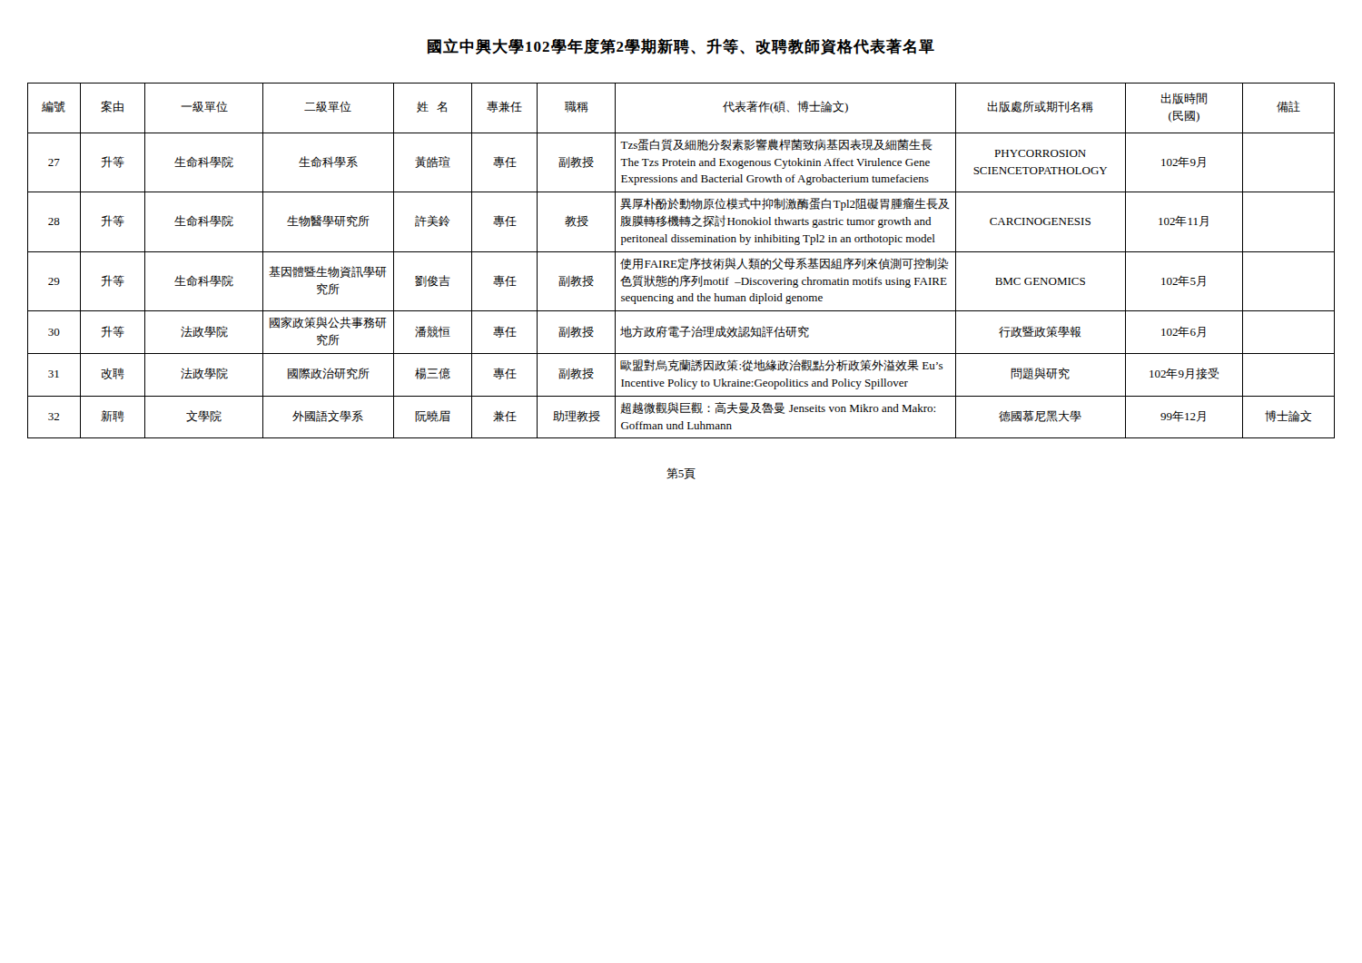國立中興大學102學年度第2學期新聘、升等、改聘教師資格代表著名單
| 編號 | 案由 | 一級單位 | 二級單位 | 姓 名 | 專兼任 | 職稱 | 代表著作(碩、博士論文) | 出版處所或期刊名稱 | 出版時間 (民國) | 備註 |
| --- | --- | --- | --- | --- | --- | --- | --- | --- | --- | --- |
| 27 | 升等 | 生命科學院 | 生命科學系 | 黃皓瑄 | 專任 | 副教授 | Tzs蛋白質及細胞分裂素影響農桿菌致病基因表現及細菌生長The Tzs Protein and Exogenous Cytokinin Affect Virulence Gene Expressions and Bacterial Growth of Agrobacterium tumefaciens | PHYCORROSION SCIENCETOPATHOLOGY | 102年9月 | |
| 28 | 升等 | 生命科學院 | 生物醫學研究所 | 許美鈴 | 專任 | 教授 | 異厚朴酚於動物原位模式中抑制激酶蛋白Tpl2阻礙胃腫瘤生長及腹膜轉移機轉之探討Honokiol thwarts gastric tumor growth and peritoneal dissemination by inhibiting Tpl2 in an orthotopic model | CARCINOGENESIS | 102年11月 | |
| 29 | 升等 | 生命科學院 | 基因體暨生物資訊學研究所 | 劉俊吉 | 專任 | 副教授 | 使用FAIRE定序技術與人類的父母系基因組序列來偵測可控制染色質狀態的序列motif –Discovering chromatin motifs using FAIRE sequencing and the human diploid genome | BMC GENOMICS | 102年5月 | |
| 30 | 升等 | 法政學院 | 國家政策與公共事務研究所 | 潘競恒 | 專任 | 副教授 | 地方政府電子治理成效認知評估研究 | 行政暨政策學報 | 102年6月 | |
| 31 | 改聘 | 法政學院 | 國際政治研究所 | 楊三億 | 專任 | 副教授 | 歐盟對烏克蘭誘因政策:從地緣政治觀點分析政策外溢效果 Eu’s Incentive Policy to Ukraine:Geopolitics and Policy Spillover | 問題與研究 | 102年9月接受 | |
| 32 | 新聘 | 文學院 | 外國語文學系 | 阮曉眉 | 兼任 | 助理教授 | 超越微觀與巨觀：高夫曼及魯曼 Jenseits von Mikro and Makro: Goffman und Luhmann | 德國慕尼黑大學 | 99年12月 | 博士論文 |
第5頁